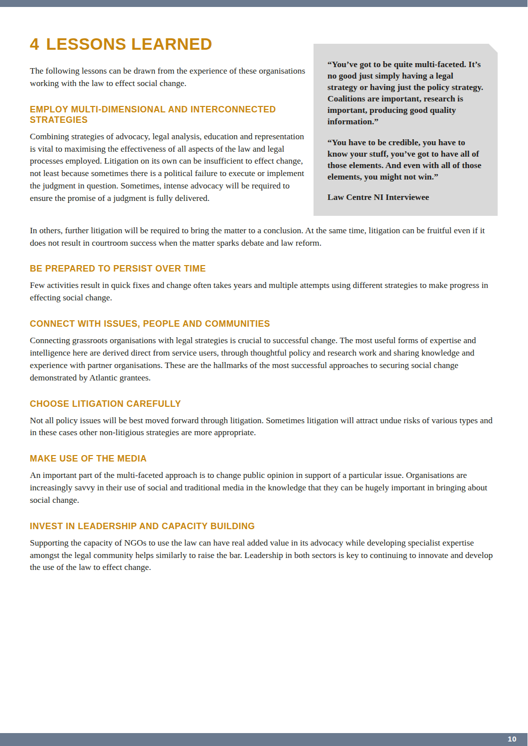“You’ve got to be quite multi-faceted. It’s no good just simply having a legal strategy or having just the policy strategy. Coalitions are important, research is important, producing good quality information.”
“You have to be credible, you have to know your stuff, you’ve got to have all of those elements. And even with all of those elements, you might not win.”
Law Centre NI Interviewee
4 Lessons Learned
The following lessons can be drawn from the experience of these organisations working with the law to effect social change.
Employ multi-dimensional and interconnected strategies
Combining strategies of advocacy, legal analysis, education and representation is vital to maximising the effectiveness of all aspects of the law and legal processes employed. Litigation on its own can be insufficient to effect change, not least because sometimes there is a political failure to execute or implement the judgment in question. Sometimes, intense advocacy will be required to ensure the promise of a judgment is fully delivered.
In others, further litigation will be required to bring the matter to a conclusion. At the same time, litigation can be fruitful even if it does not result in courtroom success when the matter sparks debate and law reform.
Be prepared to persist over time
Few activities result in quick fixes and change often takes years and multiple attempts using different strategies to make progress in effecting social change.
Connect with issues, people and communities
Connecting grassroots organisations with legal strategies is crucial to successful change. The most useful forms of expertise and intelligence here are derived direct from service users, through thoughtful policy and research work and sharing knowledge and experience with partner organisations. These are the hallmarks of the most successful approaches to securing social change demonstrated by Atlantic grantees.
Choose litigation carefully
Not all policy issues will be best moved forward through litigation. Sometimes litigation will attract undue risks of various types and in these cases other non-litigious strategies are more appropriate.
Make use of the media
An important part of the multi-faceted approach is to change public opinion in support of a particular issue. Organisations are increasingly savvy in their use of social and traditional media in the knowledge that they can be hugely important in bringing about social change.
Invest in leadership and capacity building
Supporting the capacity of NGOs to use the law can have real added value in its advocacy while developing specialist expertise amongst the legal community helps similarly to raise the bar. Leadership in both sectors is key to continuing to innovate and develop the use of the law to effect change.
10